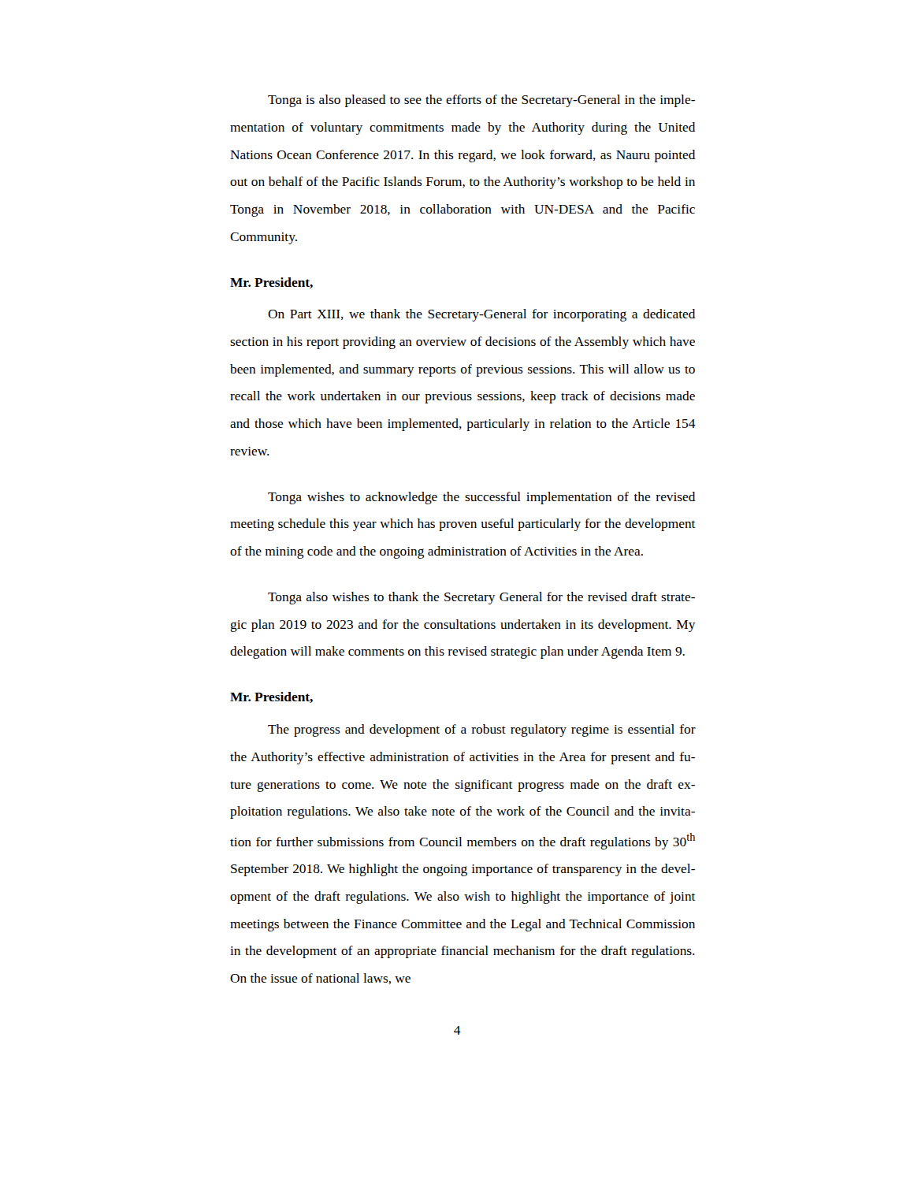Tonga is also pleased to see the efforts of the Secretary-General in the implementation of voluntary commitments made by the Authority during the United Nations Ocean Conference 2017. In this regard, we look forward, as Nauru pointed out on behalf of the Pacific Islands Forum, to the Authority’s workshop to be held in Tonga in November 2018, in collaboration with UN-DESA and the Pacific Community.
Mr. President,
On Part XIII, we thank the Secretary-General for incorporating a dedicated section in his report providing an overview of decisions of the Assembly which have been implemented, and summary reports of previous sessions. This will allow us to recall the work undertaken in our previous sessions, keep track of decisions made and those which have been implemented, particularly in relation to the Article 154 review.
Tonga wishes to acknowledge the successful implementation of the revised meeting schedule this year which has proven useful particularly for the development of the mining code and the ongoing administration of Activities in the Area.
Tonga also wishes to thank the Secretary General for the revised draft strategic plan 2019 to 2023 and for the consultations undertaken in its development. My delegation will make comments on this revised strategic plan under Agenda Item 9.
Mr. President,
The progress and development of a robust regulatory regime is essential for the Authority’s effective administration of activities in the Area for present and future generations to come. We note the significant progress made on the draft exploitation regulations. We also take note of the work of the Council and the invitation for further submissions from Council members on the draft regulations by 30th September 2018. We highlight the ongoing importance of transparency in the development of the draft regulations. We also wish to highlight the importance of joint meetings between the Finance Committee and the Legal and Technical Commission in the development of an appropriate financial mechanism for the draft regulations. On the issue of national laws, we
4